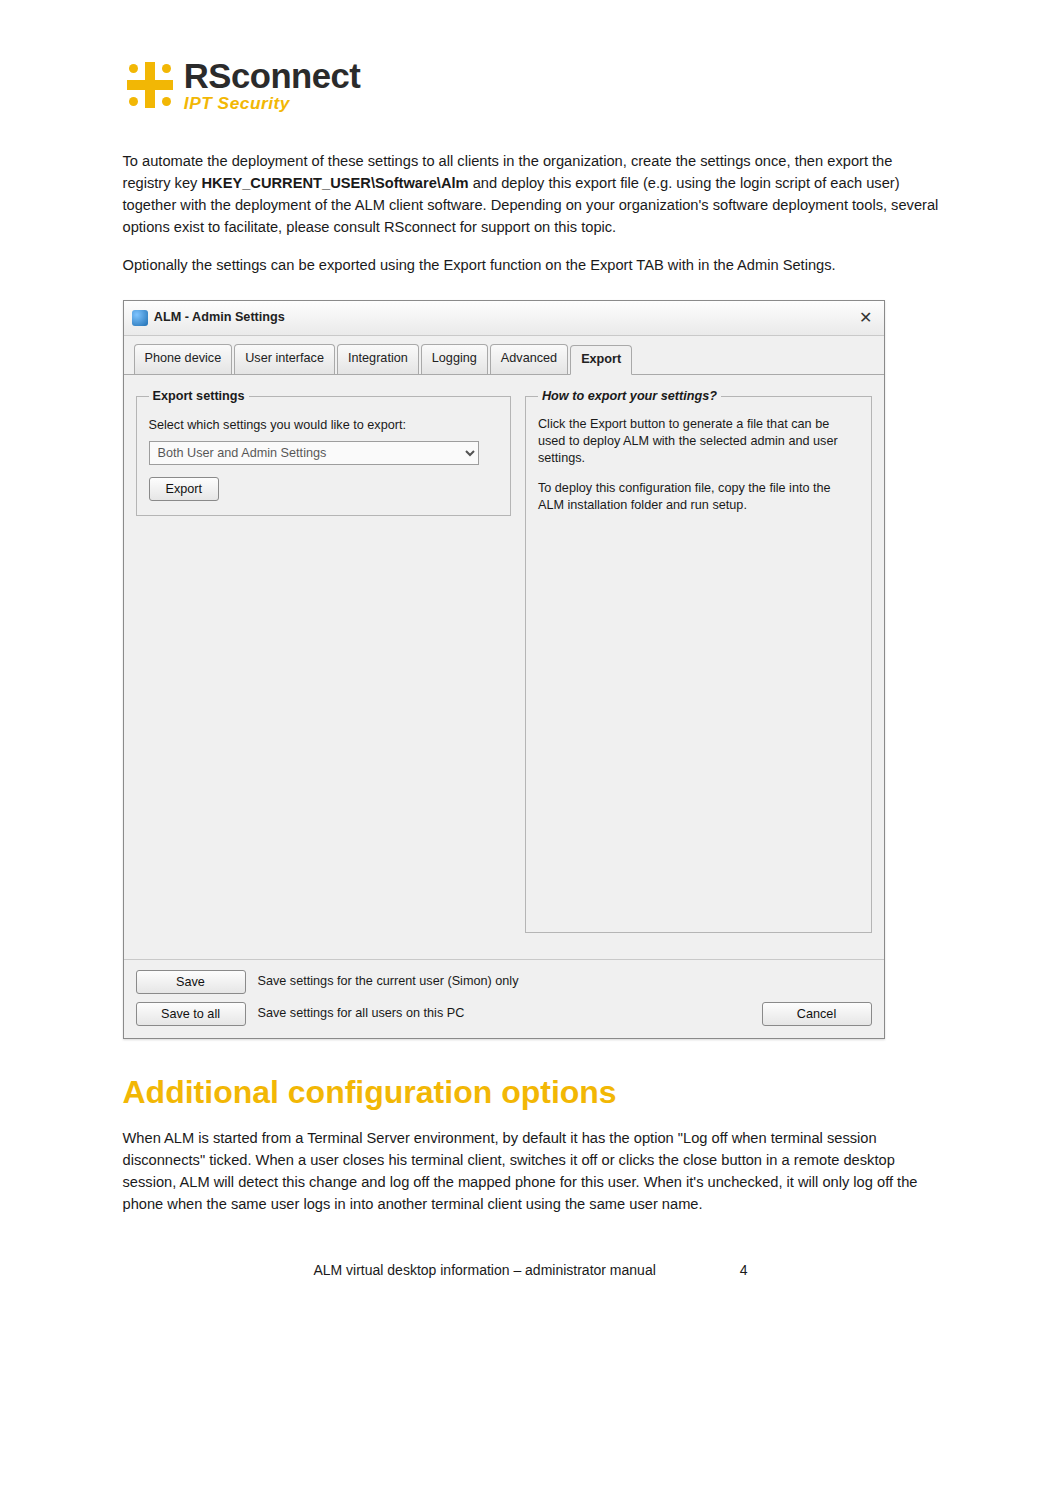RSconnect
IPT Security
To automate the deployment of these settings to all clients in the organization, create the settings once, then export the registry key HKEY_CURRENT_USER\Software\Alm and deploy this export file (e.g. using the login script of each user) together with the deployment of the ALM client software. Depending on your organization's software deployment tools, several options exist to facilitate, please consult RSconnect for support on this topic.
Optionally the settings can be exported using the Export function on the Export TAB with in the Admin Setings.
ALM - Admin Settings ✕
Phone device User interface Integration Logging Advanced Export
Export settings Select which settings you would like to export: Both User and Admin Settings
Export
How to export your settings?
Click the Export button to generate a file that can be used to deploy ALM with the selected admin and user settings.
To deploy this configuration file, copy the file into the ALM installation folder and run setup.
Save Save settings for the current user (Simon) only Save to all Save settings for all users on this PC Cancel
Additional configuration options
When ALM is started from a Terminal Server environment, by default it has the option "Log off when terminal session disconnects" ticked. When a user closes his terminal client, switches it off or clicks the close button in a remote desktop session, ALM will detect this change and log off the mapped phone for this user. When it's unchecked, it will only log off the phone when the same user logs in into another terminal client using the same user name.
ALM virtual desktop information – administrator manual 4